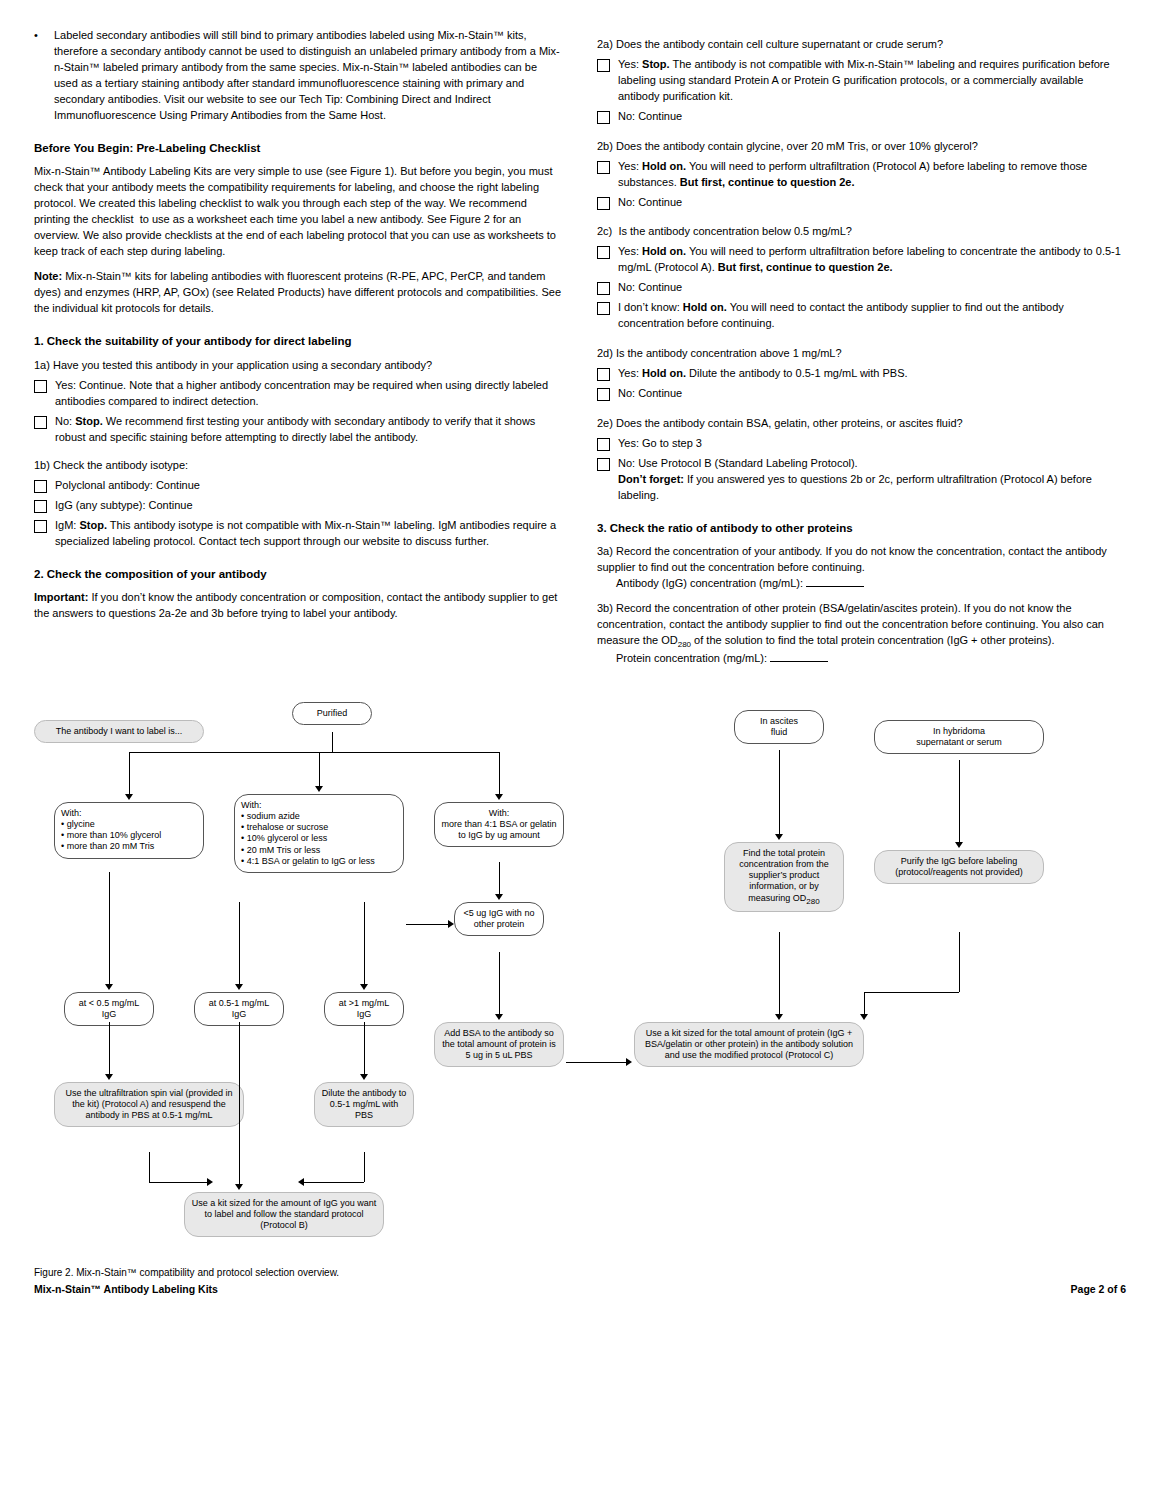•
Labeled secondary antibodies will still bind to primary antibodies labeled using Mix-n-Stain™ kits, therefore a secondary antibody cannot be used to distinguish an unlabeled primary antibody from a Mix-n-Stain™ labeled primary antibody from the same species. Mix-n-Stain™ labeled antibodies can be used as a tertiary staining antibody after standard immunofluorescence staining with primary and secondary antibodies. Visit our website to see our Tech Tip: Combining Direct and Indirect Immunofluorescence Using Primary Antibodies from the Same Host.
Before You Begin: Pre-Labeling Checklist
Mix-n-Stain™ Antibody Labeling Kits are very simple to use (see Figure 1). But before you begin, you must check that your antibody meets the compatibility requirements for labeling, and choose the right labeling protocol. We created this labeling checklist to walk you through each step of the way. We recommend printing the checklist to use as a worksheet each time you label a new antibody. See Figure 2 for an overview. We also provide checklists at the end of each labeling protocol that you can use as worksheets to keep track of each step during labeling.
Note: Mix-n-Stain™ kits for labeling antibodies with fluorescent proteins (R-PE, APC, PerCP, and tandem dyes) and enzymes (HRP, AP, GOx) (see Related Products) have different protocols and compatibilities. See the individual kit protocols for details.
1. Check the suitability of your antibody for direct labeling
1a) Have you tested this antibody in your application using a secondary antibody?
Yes: Continue. Note that a higher antibody concentration may be required when using directly labeled antibodies compared to indirect detection.
No: Stop. We recommend first testing your antibody with secondary antibody to verify that it shows robust and specific staining before attempting to directly label the antibody.
1b) Check the antibody isotype:
Polyclonal antibody: Continue
IgG (any subtype): Continue
IgM: Stop. This antibody isotype is not compatible with Mix-n-Stain™ labeling. IgM antibodies require a specialized labeling protocol. Contact tech support through our website to discuss further.
2. Check the composition of your antibody
Important: If you don’t know the antibody concentration or composition, contact the antibody supplier to get the answers to questions 2a-2e and 3b before trying to label your antibody.
2a) Does the antibody contain cell culture supernatant or crude serum?
Yes: Stop. The antibody is not compatible with Mix-n-Stain™ labeling and requires purification before labeling using standard Protein A or Protein G purification protocols, or a commercially available antibody purification kit.
No: Continue
2b) Does the antibody contain glycine, over 20 mM Tris, or over 10% glycerol?
Yes: Hold on. You will need to perform ultrafiltration (Protocol A) before labeling to remove those substances. But first, continue to question 2e.
No: Continue
2c) Is the antibody concentration below 0.5 mg/mL?
Yes: Hold on. You will need to perform ultrafiltration before labeling to concentrate the antibody to 0.5-1 mg/mL (Protocol A). But first, continue to question 2e.
No: Continue
I don’t know: Hold on. You will need to contact the antibody supplier to find out the antibody concentration before continuing.
2d) Is the antibody concentration above 1 mg/mL?
Yes: Hold on. Dilute the antibody to 0.5-1 mg/mL with PBS.
No: Continue
2e) Does the antibody contain BSA, gelatin, other proteins, or ascites fluid?
Yes: Go to step 3
No: Use Protocol B (Standard Labeling Protocol).
Don’t forget: If you answered yes to questions 2b or 2c, perform ultrafiltration (Protocol A) before labeling.
3. Check the ratio of antibody to other proteins
3a) Record the concentration of your antibody. If you do not know the concentration, contact the antibody supplier to find out the concentration before continuing.
Antibody (IgG) concentration (mg/mL):
3b) Record the concentration of other protein (BSA/gelatin/ascites protein). If you do not know the concentration, contact the antibody supplier to find out the concentration before continuing. You also can measure the OD280 of the solution to find the total protein concentration (IgG + other proteins).
Protein concentration (mg/mL):
The antibody I want to label is...
Purified
In ascites
fluid
In hybridoma
supernatant or serum
With:
glycine
more than 10% glycerol
more than 20 mM Tris
With:
sodium azide
trehalose or sucrose
10% glycerol or less
20 mM Tris or less
4:1 BSA or gelatin to IgG or less
With:
more than 4:1 BSA or gelatin to IgG by ug amount
<5 ug IgG with no other protein
Find the total protein concentration from the supplier’s product information, or by measuring OD280
Purify the IgG before labeling (protocol/reagents not provided)
at < 0.5 mg/mL IgG
at 0.5-1 mg/mL IgG
at >1 mg/mL IgG
Add BSA to the antibody so the total amount of protein is 5 ug in 5 uL PBS
Use a kit sized for the total amount of protein (IgG + BSA/gelatin or other protein) in the antibody solution and use the modified protocol (Protocol C)
Use the ultrafiltration spin vial (provided in the kit) (Protocol A) and resuspend the antibody in PBS at 0.5-1 mg/mL
Dilute the antibody to 0.5-1 mg/mL with PBS
Use a kit sized for the amount of IgG you want to label and follow the standard protocol (Protocol B)
Figure 2. Mix-n-Stain™ compatibility and protocol selection overview.
Mix-n-Stain™ Antibody Labeling Kits
Page 2 of 6